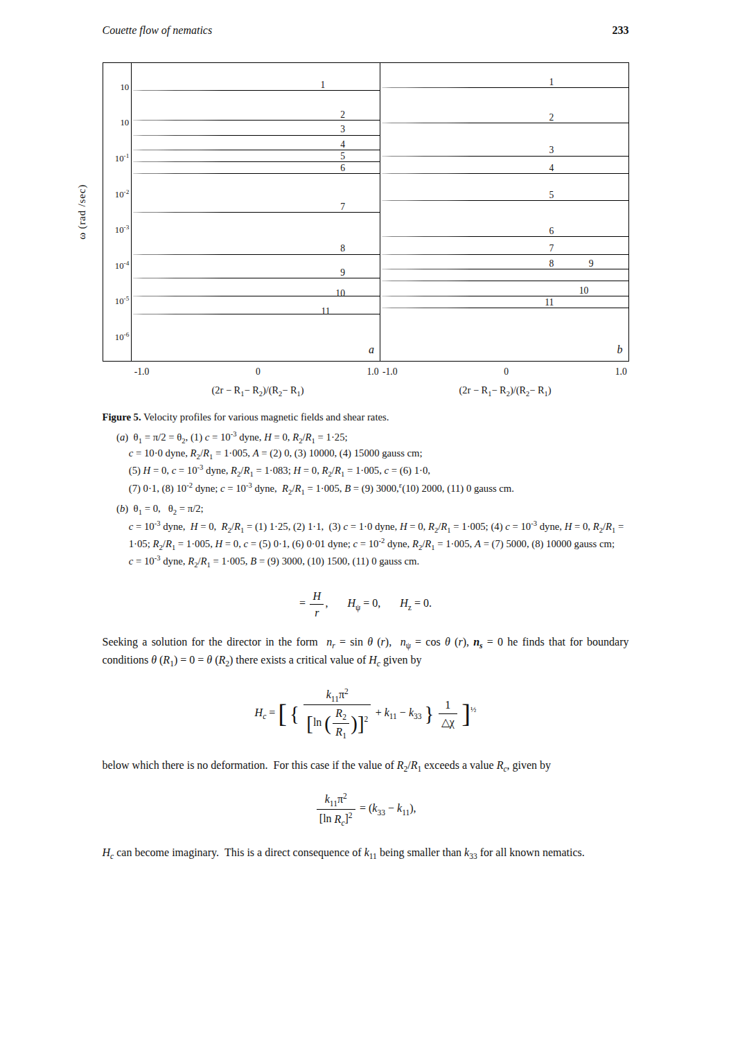Couette flow of nematics 233
ω (rad /sec)
10 10 10-1 10-2 10-3 10-4 10-5 10-6
1 2 3 4 5 6 7 8 9 10 11 a
1 2 3 4 5 6 7 8 9 10 11 b
-1.001.0
-1.001.0
(2r − R1− R2)/(R2− R1)
(2r − R1− R2)/(R2− R1)
Figure 5. Velocity profiles for various magnetic fields and shear rates.
(a) θ1 = π/2 = θ2, (1) c = 10-3 dyne, H = 0, R2/R1 = 1·25;
c = 10·0 dyne, R2/R1 = 1·005, A = (2) 0, (3) 10000, (4) 15000 gauss cm;
(5) H = 0, c = 10-3 dyne, R2/R1 = 1·083; H = 0, R2/R1 = 1·005, c = (6) 1·0,
(7) 0·1, (8) 10-2 dyne; c = 10-3 dyne, R2/R1 = 1·005, B = (9) 3000,ε(10) 2000, (11) 0 gauss cm.
(b) θ1 = 0, θ2 = π/2;
c = 10-3 dyne, H = 0, R2/R1 = (1) 1·25, (2) 1·1, (3) c = 1·0 dyne, H = 0, R2/R1 = 1·005; (4) c = 10-3 dyne, H = 0, R2/R1 = 1·05; R2/R1 = 1·005, H = 0, c = (5) 0·1, (6) 0·01 dyne; c = 10-2 dyne, R2/R1 = 1·005, A = (7) 5000, (8) 10000 gauss cm;
c = 10-3 dyne, R2/R1 = 1·005, B = (9) 3000, (10) 1500, (11) 0 gauss cm.
= Hr, Hψ = 0, Hz = 0.
Seeking a solution for the director in the form nr = sin θ (r), nψ = cos θ (r), ns = 0 he finds that for boundary conditions θ (R1) = 0 = θ (R2) there exists a critical value of Hc given by
Hc = [ { k11π2 [ln (R2 R1)]2 + k11 − k33 } 1△χ ] ½
below which there is no deformation. For this case if the value of R2/R1 exceeds a value Rc, given by
k11π2 [ln Rc]2 = (k33 − k11),
Hc can become imaginary. This is a direct consequence of k11 being smaller than k33 for all known nematics.